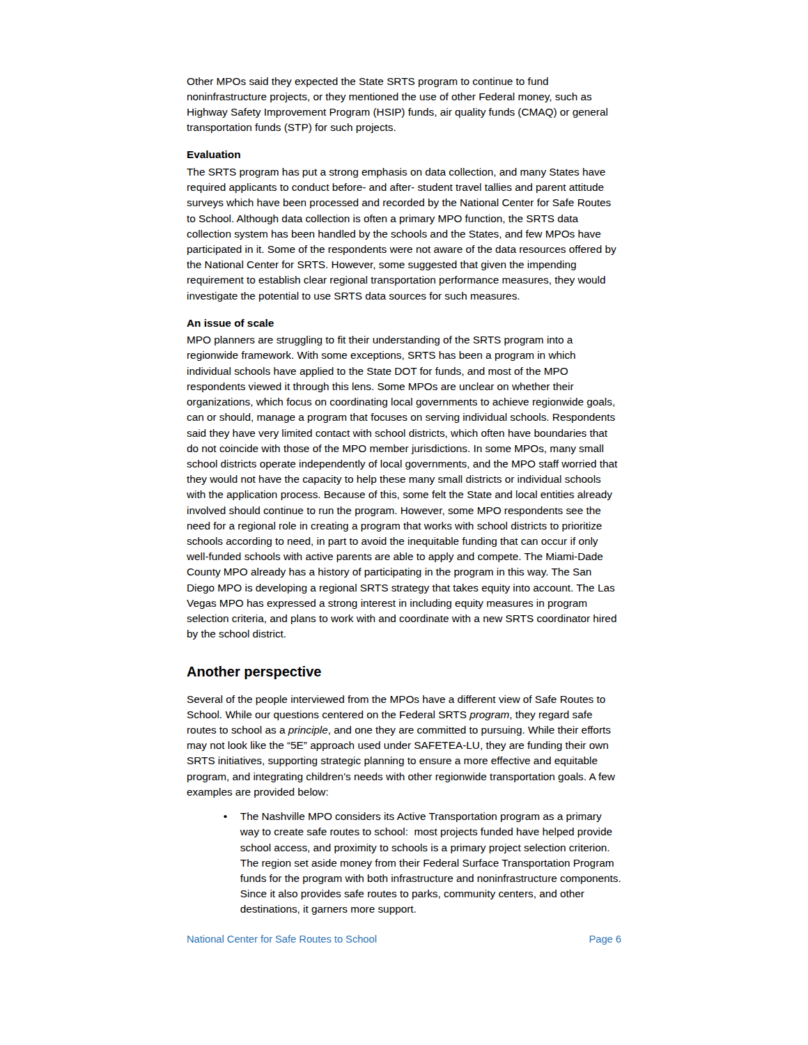Other MPOs said they expected the State SRTS program to continue to fund noninfrastructure projects, or they mentioned the use of other Federal money, such as Highway Safety Improvement Program (HSIP) funds, air quality funds (CMAQ) or general transportation funds (STP) for such projects.
Evaluation
The SRTS program has put a strong emphasis on data collection, and many States have required applicants to conduct before- and after- student travel tallies and parent attitude surveys which have been processed and recorded by the National Center for Safe Routes to School. Although data collection is often a primary MPO function, the SRTS data collection system has been handled by the schools and the States, and few MPOs have participated in it. Some of the respondents were not aware of the data resources offered by the National Center for SRTS. However, some suggested that given the impending requirement to establish clear regional transportation performance measures, they would investigate the potential to use SRTS data sources for such measures.
An issue of scale
MPO planners are struggling to fit their understanding of the SRTS program into a regionwide framework. With some exceptions, SRTS has been a program in which individual schools have applied to the State DOT for funds, and most of the MPO respondents viewed it through this lens. Some MPOs are unclear on whether their organizations, which focus on coordinating local governments to achieve regionwide goals, can or should, manage a program that focuses on serving individual schools. Respondents said they have very limited contact with school districts, which often have boundaries that do not coincide with those of the MPO member jurisdictions. In some MPOs, many small school districts operate independently of local governments, and the MPO staff worried that they would not have the capacity to help these many small districts or individual schools with the application process. Because of this, some felt the State and local entities already involved should continue to run the program. However, some MPO respondents see the need for a regional role in creating a program that works with school districts to prioritize schools according to need, in part to avoid the inequitable funding that can occur if only well-funded schools with active parents are able to apply and compete. The Miami-Dade County MPO already has a history of participating in the program in this way. The San Diego MPO is developing a regional SRTS strategy that takes equity into account. The Las Vegas MPO has expressed a strong interest in including equity measures in program selection criteria, and plans to work with and coordinate with a new SRTS coordinator hired by the school district.
Another perspective
Several of the people interviewed from the MPOs have a different view of Safe Routes to School. While our questions centered on the Federal SRTS program, they regard safe routes to school as a principle, and one they are committed to pursuing. While their efforts may not look like the “5E” approach used under SAFETEA-LU, they are funding their own SRTS initiatives, supporting strategic planning to ensure a more effective and equitable program, and integrating children’s needs with other regionwide transportation goals. A few examples are provided below:
The Nashville MPO considers its Active Transportation program as a primary way to create safe routes to school: most projects funded have helped provide school access, and proximity to schools is a primary project selection criterion. The region set aside money from their Federal Surface Transportation Program funds for the program with both infrastructure and noninfrastructure components. Since it also provides safe routes to parks, community centers, and other destinations, it garners more support.
National Center for Safe Routes to School Page 6